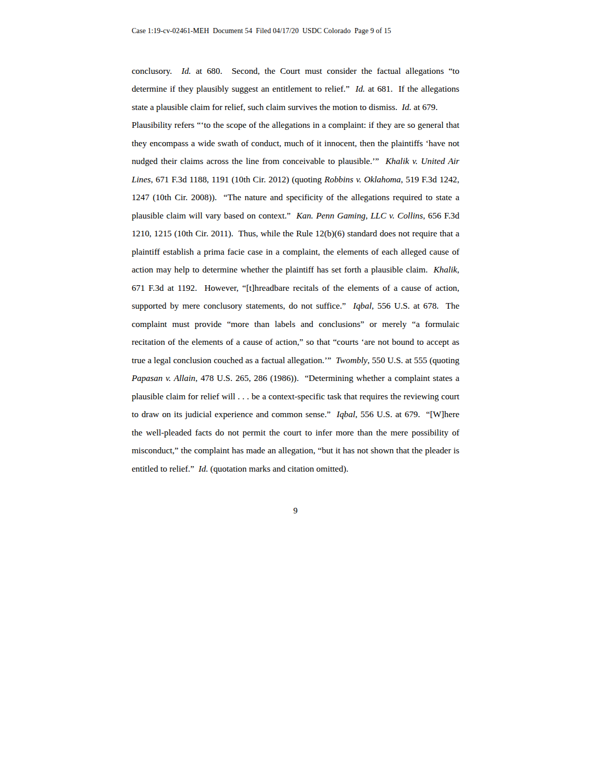Case 1:19-cv-02461-MEH Document 54 Filed 04/17/20 USDC Colorado Page 9 of 15
conclusory. Id. at 680. Second, the Court must consider the factual allegations “to determine if they plausibly suggest an entitlement to relief.” Id. at 681. If the allegations state a plausible claim for relief, such claim survives the motion to dismiss. Id. at 679.
Plausibility refers “‘to the scope of the allegations in a complaint: if they are so general that they encompass a wide swath of conduct, much of it innocent, then the plaintiffs ‘have not nudged their claims across the line from conceivable to plausible.’” Khalik v. United Air Lines, 671 F.3d 1188, 1191 (10th Cir. 2012) (quoting Robbins v. Oklahoma, 519 F.3d 1242, 1247 (10th Cir. 2008)). “The nature and specificity of the allegations required to state a plausible claim will vary based on context.” Kan. Penn Gaming, LLC v. Collins, 656 F.3d 1210, 1215 (10th Cir. 2011). Thus, while the Rule 12(b)(6) standard does not require that a plaintiff establish a prima facie case in a complaint, the elements of each alleged cause of action may help to determine whether the plaintiff has set forth a plausible claim. Khalik, 671 F.3d at 1192. However, “[t]hreadbare recitals of the elements of a cause of action, supported by mere conclusory statements, do not suffice.” Iqbal, 556 U.S. at 678. The complaint must provide “more than labels and conclusions” or merely “a formulaic recitation of the elements of a cause of action,” so that “courts ‘are not bound to accept as true a legal conclusion couched as a factual allegation.’” Twombly, 550 U.S. at 555 (quoting Papasan v. Allain, 478 U.S. 265, 286 (1986)). “Determining whether a complaint states a plausible claim for relief will . . . be a context-specific task that requires the reviewing court to draw on its judicial experience and common sense.” Iqbal, 556 U.S. at 679. “[W]here the well-pleaded facts do not permit the court to infer more than the mere possibility of misconduct,” the complaint has made an allegation, “but it has not shown that the pleader is entitled to relief.” Id. (quotation marks and citation omitted).
9